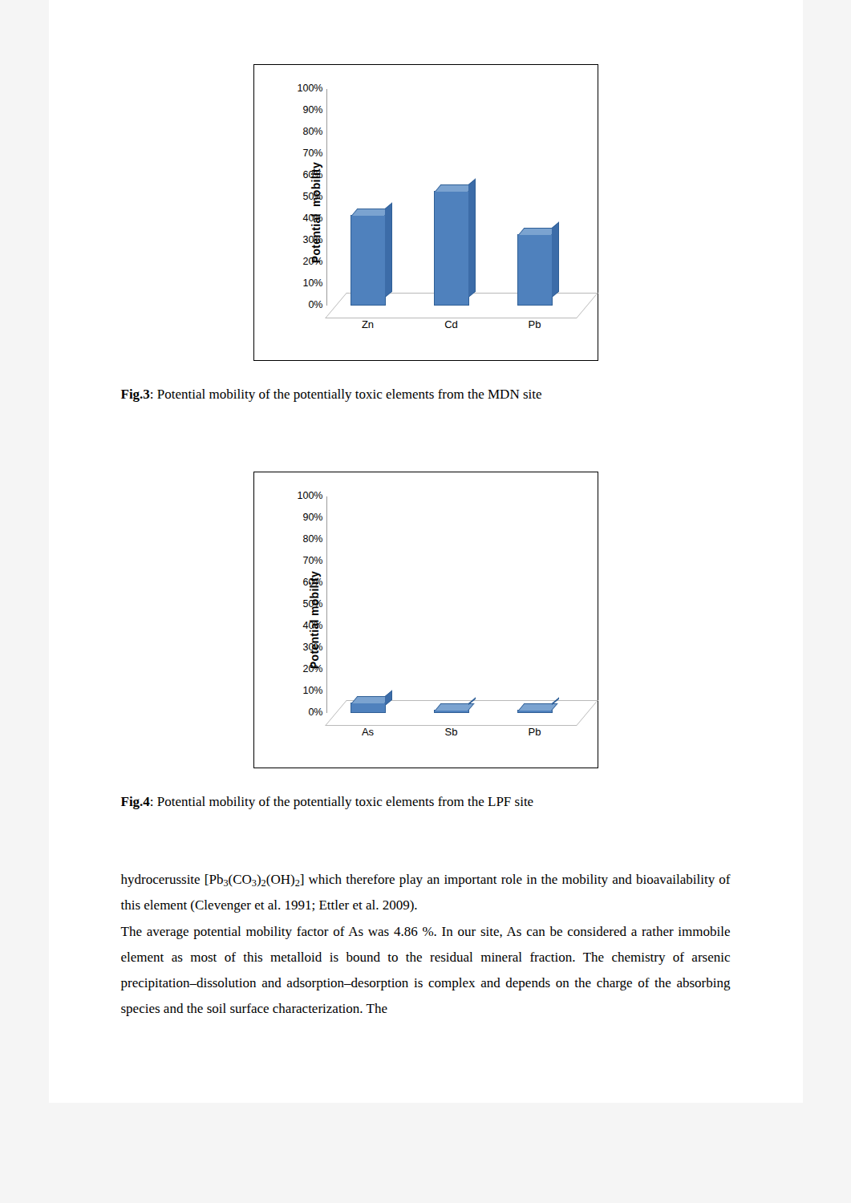Potential mobility
100% 90% 80% 70% 60% 50% 40% 30% 20% 10% 0%
Zn Cd Pb
Fig.3: Potential mobility of the potentially toxic elements from the MDN site
Potential mobility
100% 90% 80% 70% 60% 50% 40% 30% 20% 10% 0%
As Sb Pb
Fig.4: Potential mobility of the potentially toxic elements from the LPF site
hydrocerussite [Pb3(CO3)2(OH)2] which therefore play an important role in the mobility and bioavailability of this element (Clevenger et al. 1991; Ettler et al. 2009).
The average potential mobility factor of As was 4.86 %. In our site, As can be considered a rather immobile element as most of this metalloid is bound to the residual mineral fraction. The chemistry of arsenic precipitation–dissolution and adsorption–desorption is complex and depends on the charge of the absorbing species and the soil surface characterization. The